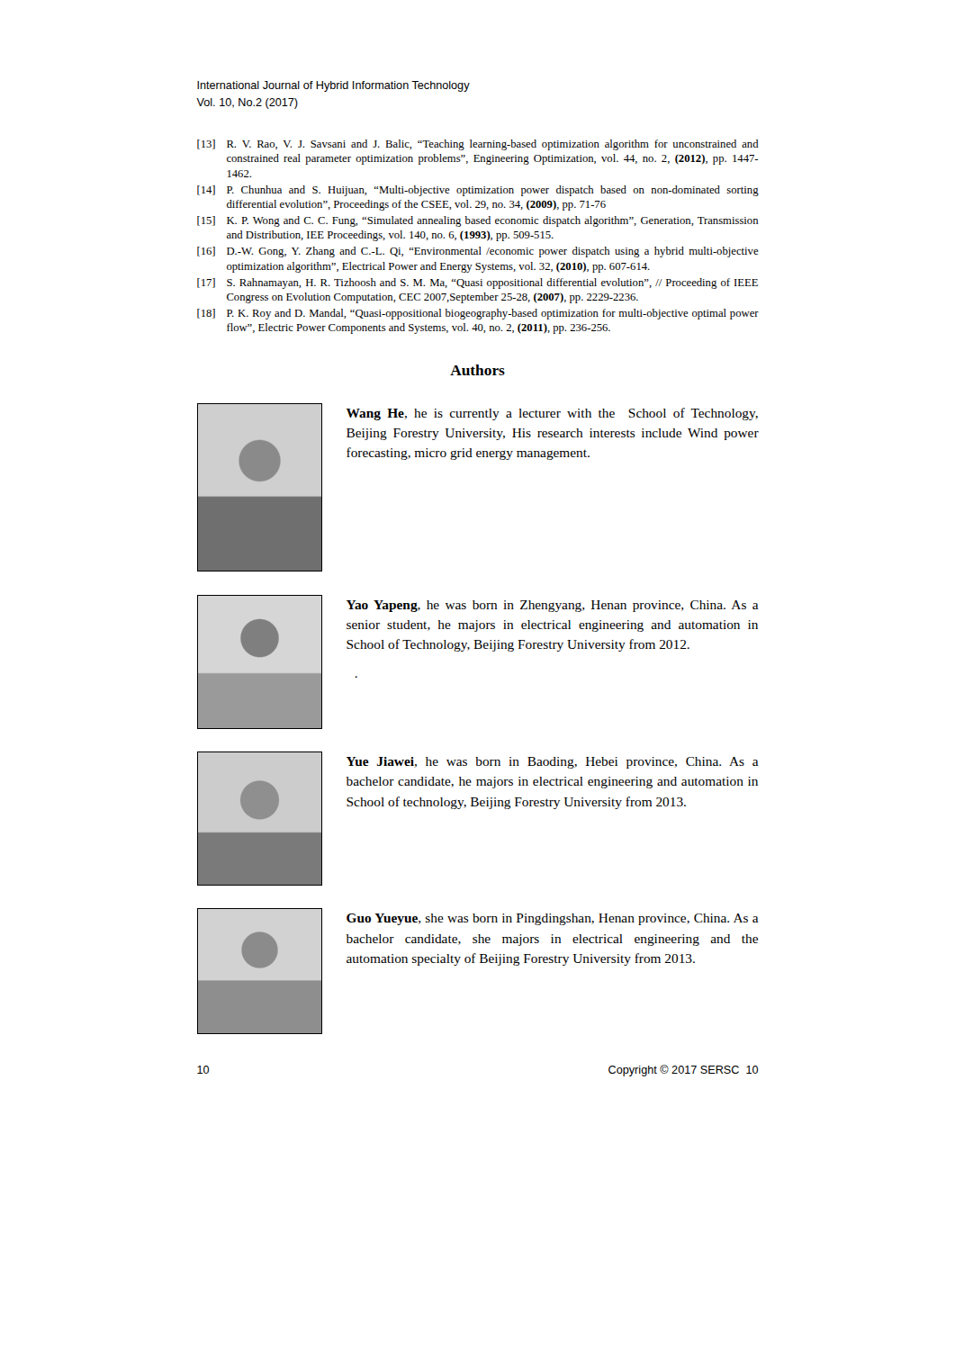International Journal of Hybrid Information Technology
Vol. 10, No.2 (2017)
[13] R. V. Rao, V. J. Savsani and J. Balic, “Teaching learning-based optimization algorithm for unconstrained and constrained real parameter optimization problems”, Engineering Optimization, vol. 44, no. 2, (2012), pp. 1447-1462.
[14] P. Chunhua and S. Huijuan, “Multi-objective optimization power dispatch based on non-dominated sorting differential evolution”, Proceedings of the CSEE, vol. 29, no. 34, (2009), pp. 71-76
[15] K. P. Wong and C. C. Fung, “Simulated annealing based economic dispatch algorithm”, Generation, Transmission and Distribution, IEE Proceedings, vol. 140, no. 6, (1993), pp. 509-515.
[16] D.-W. Gong, Y. Zhang and C.-L. Qi, “Environmental /economic power dispatch using a hybrid multi-objective optimization algorithm”, Electrical Power and Energy Systems, vol. 32, (2010), pp. 607-614.
[17] S. Rahnamayan, H. R. Tizhoosh and S. M. Ma, “Quasi oppositional differential evolution”, // Proceeding of IEEE Congress on Evolution Computation, CEC 2007,September 25-28, (2007), pp. 2229-2236.
[18] P. K. Roy and D. Mandal, “Quasi-oppositional biogeography-based optimization for multi-objective optimal power flow”, Electric Power Components and Systems, vol. 40, no. 2, (2011), pp. 236-256.
Authors
Wang He, he is currently a lecturer with the School of Technology, Beijing Forestry University, His research interests include Wind power forecasting, micro grid energy management.
Yao Yapeng, he was born in Zhengyang, Henan province, China. As a senior student, he majors in electrical engineering and automation in School of Technology, Beijing Forestry University from 2012.
.
Yue Jiawei, he was born in Baoding, Hebei province, China. As a bachelor candidate, he majors in electrical engineering and automation in School of technology, Beijing Forestry University from 2013.
Guo Yueyue, she was born in Pingdingshan, Henan province, China. As a bachelor candidate, she majors in electrical engineering and the automation specialty of Beijing Forestry University from 2013.
10
Copyright © 2017 SERSC 10